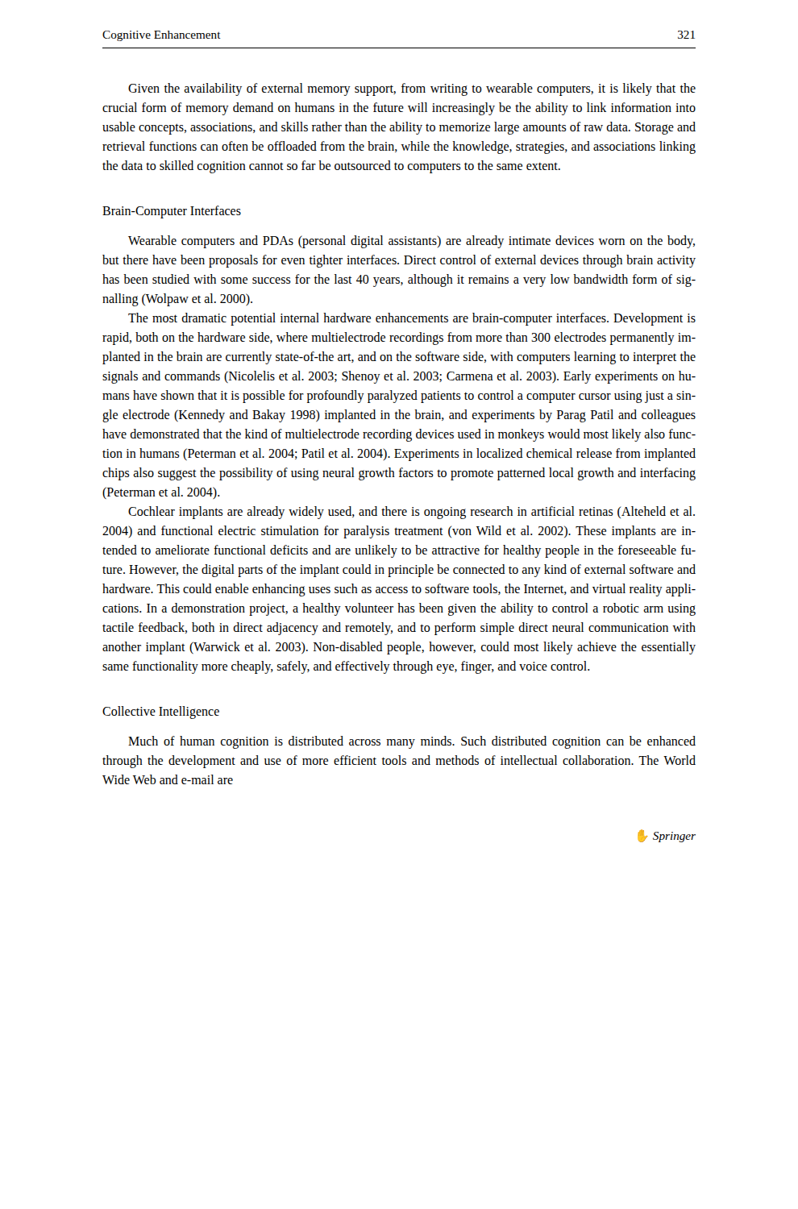Cognitive Enhancement 321
Given the availability of external memory support, from writing to wearable computers, it is likely that the crucial form of memory demand on humans in the future will increasingly be the ability to link information into usable concepts, associations, and skills rather than the ability to memorize large amounts of raw data. Storage and retrieval functions can often be offloaded from the brain, while the knowledge, strategies, and associations linking the data to skilled cognition cannot so far be outsourced to computers to the same extent.
Brain-Computer Interfaces
Wearable computers and PDAs (personal digital assistants) are already intimate devices worn on the body, but there have been proposals for even tighter interfaces. Direct control of external devices through brain activity has been studied with some success for the last 40 years, although it remains a very low bandwidth form of signalling (Wolpaw et al. 2000).
The most dramatic potential internal hardware enhancements are brain-computer interfaces. Development is rapid, both on the hardware side, where multielectrode recordings from more than 300 electrodes permanently implanted in the brain are currently state-of-the art, and on the software side, with computers learning to interpret the signals and commands (Nicolelis et al. 2003; Shenoy et al. 2003; Carmena et al. 2003). Early experiments on humans have shown that it is possible for profoundly paralyzed patients to control a computer cursor using just a single electrode (Kennedy and Bakay 1998) implanted in the brain, and experiments by Parag Patil and colleagues have demonstrated that the kind of multielectrode recording devices used in monkeys would most likely also function in humans (Peterman et al. 2004; Patil et al. 2004). Experiments in localized chemical release from implanted chips also suggest the possibility of using neural growth factors to promote patterned local growth and interfacing (Peterman et al. 2004).
Cochlear implants are already widely used, and there is ongoing research in artificial retinas (Alteheld et al. 2004) and functional electric stimulation for paralysis treatment (von Wild et al. 2002). These implants are intended to ameliorate functional deficits and are unlikely to be attractive for healthy people in the foreseeable future. However, the digital parts of the implant could in principle be connected to any kind of external software and hardware. This could enable enhancing uses such as access to software tools, the Internet, and virtual reality applications. In a demonstration project, a healthy volunteer has been given the ability to control a robotic arm using tactile feedback, both in direct adjacency and remotely, and to perform simple direct neural communication with another implant (Warwick et al. 2003). Non-disabled people, however, could most likely achieve the essentially same functionality more cheaply, safely, and effectively through eye, finger, and voice control.
Collective Intelligence
Much of human cognition is distributed across many minds. Such distributed cognition can be enhanced through the development and use of more efficient tools and methods of intellectual collaboration. The World Wide Web and e-mail are
✋ Springer